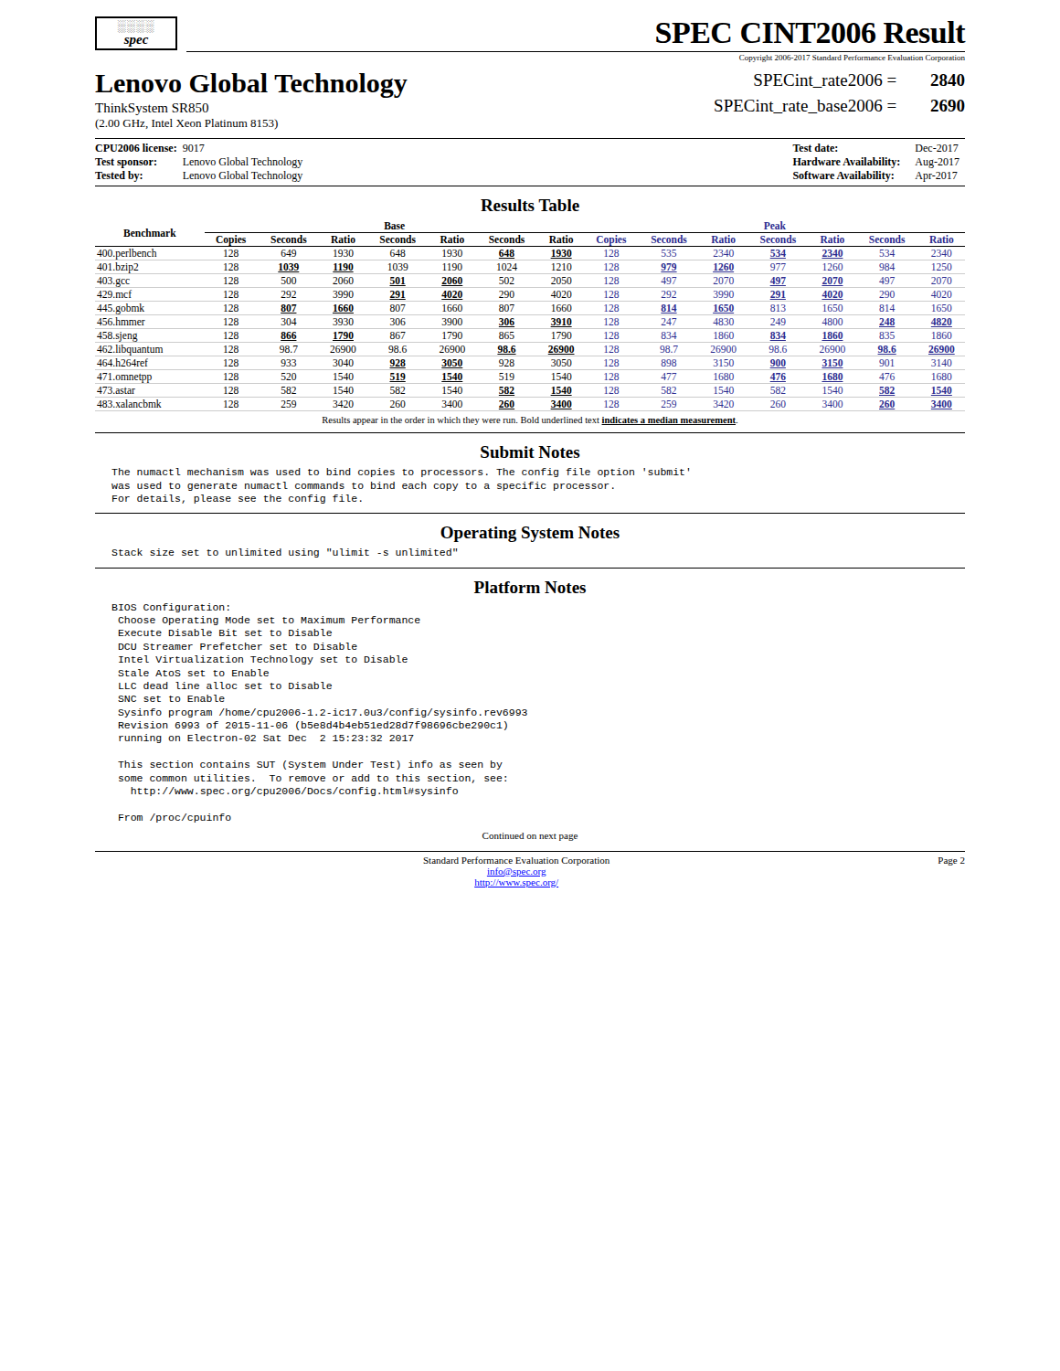░░░░
spec
SPEC CINT2006 Result
Copyright 2006-2017 Standard Performance Evaluation Corporation
Lenovo Global Technology
ThinkSystem SR850 (2.00 GHz, Intel Xeon Platinum 8153)
SPECint_rate2006 = 2840
SPECint_rate_base2006 = 2690
| CPU2006 license: | 9017 |
| Test sponsor: | Lenovo Global Technology |
| Tested by: | Lenovo Global Technology |
| Test date: | Dec-2017 |
| Hardware Availability: | Aug-2017 |
| Software Availability: | Apr-2017 |
Results Table
| Benchmark | Base | Peak |
| --- | --- | --- |
| Copies | Seconds | Ratio | Seconds | Ratio | Seconds | Ratio | Copies | Seconds | Ratio | Seconds | Ratio | Seconds | Ratio |
| 400.perlbench | 128 | 649 | 1930 | 648 | 1930 | 648 | 1930 | 128 | 535 | 2340 | 534 | 2340 | 534 | 2340 |
| 401.bzip2 | 128 | 1039 | 1190 | 1039 | 1190 | 1024 | 1210 | 128 | 979 | 1260 | 977 | 1260 | 984 | 1250 |
| 403.gcc | 128 | 500 | 2060 | 501 | 2060 | 502 | 2050 | 128 | 497 | 2070 | 497 | 2070 | 497 | 2070 |
| 429.mcf | 128 | 292 | 3990 | 291 | 4020 | 290 | 4020 | 128 | 292 | 3990 | 291 | 4020 | 290 | 4020 |
| 445.gobmk | 128 | 807 | 1660 | 807 | 1660 | 807 | 1660 | 128 | 814 | 1650 | 813 | 1650 | 814 | 1650 |
| 456.hmmer | 128 | 304 | 3930 | 306 | 3900 | 306 | 3910 | 128 | 247 | 4830 | 249 | 4800 | 248 | 4820 |
| 458.sjeng | 128 | 866 | 1790 | 867 | 1790 | 865 | 1790 | 128 | 834 | 1860 | 834 | 1860 | 835 | 1860 |
| 462.libquantum | 128 | 98.7 | 26900 | 98.6 | 26900 | 98.6 | 26900 | 128 | 98.7 | 26900 | 98.6 | 26900 | 98.6 | 26900 |
| 464.h264ref | 128 | 933 | 3040 | 928 | 3050 | 928 | 3050 | 128 | 898 | 3150 | 900 | 3150 | 901 | 3140 |
| 471.omnetpp | 128 | 520 | 1540 | 519 | 1540 | 519 | 1540 | 128 | 477 | 1680 | 476 | 1680 | 476 | 1680 |
| 473.astar | 128 | 582 | 1540 | 582 | 1540 | 582 | 1540 | 128 | 582 | 1540 | 582 | 1540 | 582 | 1540 |
| 483.xalancbmk | 128 | 259 | 3420 | 260 | 3400 | 260 | 3400 | 128 | 259 | 3420 | 260 | 3400 | 260 | 3400 |
Results appear in the order in which they were run. Bold underlined text indicates a median measurement.
Submit Notes
The numactl mechanism was used to bind copies to processors. The config file option 'submit'
was used to generate numactl commands to bind each copy to a specific processor.
For details, please see the config file.
Operating System Notes
Stack size set to unlimited using "ulimit -s unlimited"
Platform Notes
BIOS Configuration:
 Choose Operating Mode set to Maximum Performance
 Execute Disable Bit set to Disable
 DCU Streamer Prefetcher set to Disable
 Intel Virtualization Technology set to Disable
 Stale AtoS set to Enable
 LLC dead line alloc set to Disable
 SNC set to Enable
 Sysinfo program /home/cpu2006-1.2-ic17.0u3/config/sysinfo.rev6993
 Revision 6993 of 2015-11-06 (b5e8d4b4eb51ed28d7f98696cbe290c1)
 running on Electron-02 Sat Dec  2 15:23:32 2017

 This section contains SUT (System Under Test) info as seen by
 some common utilities.  To remove or add to this section, see:
   http://www.spec.org/cpu2006/Docs/config.html#sysinfo

 From /proc/cpuinfo
Continued on next page
Standard Performance Evaluation Corporation
info@spec.org
http://www.spec.org/
Page 2